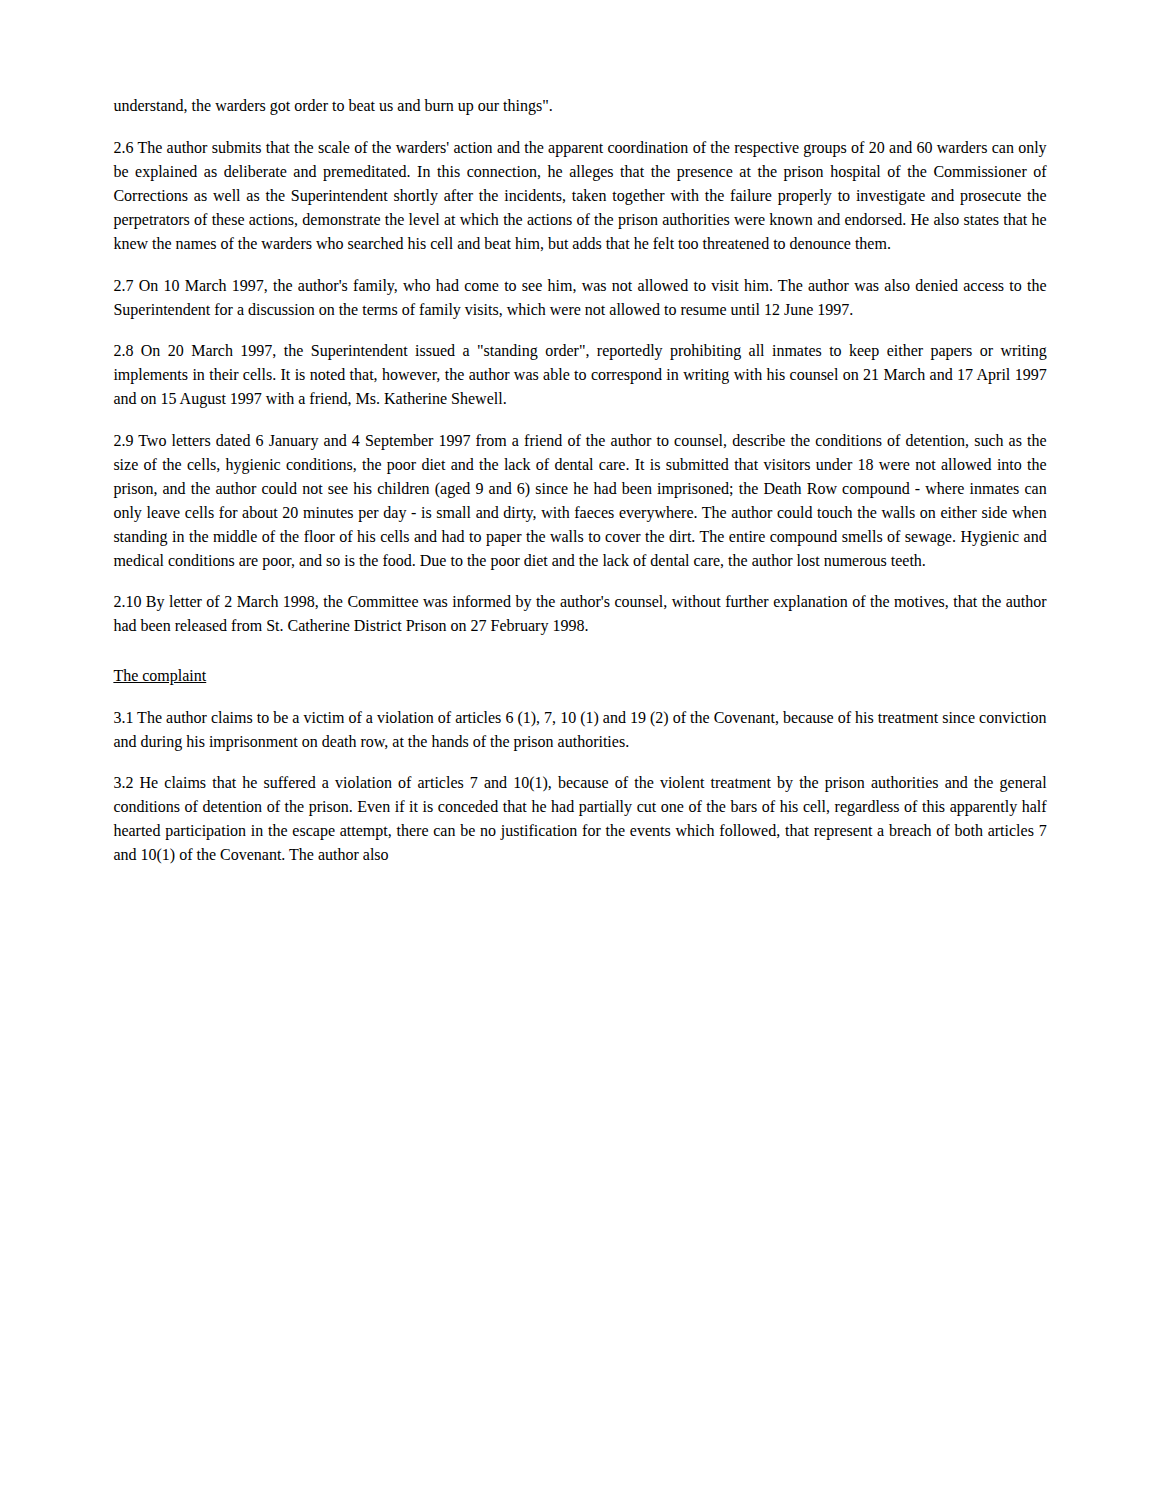understand, the warders got order to beat us and burn up our things".
2.6 The author submits that the scale of the warders' action and the apparent coordination of the respective groups of 20 and 60 warders can only be explained as deliberate and premeditated. In this connection, he alleges that the presence at the prison hospital of the Commissioner of Corrections as well as the Superintendent shortly after the incidents, taken together with the failure properly to investigate and prosecute the perpetrators of these actions, demonstrate the level at which the actions of the prison authorities were known and endorsed. He also states that he knew the names of the warders who searched his cell and beat him, but adds that he felt too threatened to denounce them.
2.7 On 10 March 1997, the author's family, who had come to see him, was not allowed to visit him. The author was also denied access to the Superintendent for a discussion on the terms of family visits, which were not allowed to resume until 12 June 1997.
2.8 On 20 March 1997, the Superintendent issued a "standing order", reportedly prohibiting all inmates to keep either papers or writing implements in their cells. It is noted that, however, the author was able to correspond in writing with his counsel on 21 March and 17 April 1997 and on 15 August 1997 with a friend, Ms. Katherine Shewell.
2.9 Two letters dated 6 January and 4 September 1997 from a friend of the author to counsel, describe the conditions of detention, such as the size of the cells, hygienic conditions, the poor diet and the lack of dental care. It is submitted that visitors under 18 were not allowed into the prison, and the author could not see his children (aged 9 and 6) since he had been imprisoned; the Death Row compound - where inmates can only leave cells for about 20 minutes per day - is small and dirty, with faeces everywhere. The author could touch the walls on either side when standing in the middle of the floor of his cells and had to paper the walls to cover the dirt. The entire compound smells of sewage. Hygienic and medical conditions are poor, and so is the food. Due to the poor diet and the lack of dental care, the author lost numerous teeth.
2.10 By letter of 2 March 1998, the Committee was informed by the author's counsel, without further explanation of the motives, that the author had been released from St. Catherine District Prison on 27 February 1998.
The complaint
3.1 The author claims to be a victim of a violation of articles 6 (1), 7, 10 (1) and 19 (2) of the Covenant, because of his treatment since conviction and during his imprisonment on death row, at the hands of the prison authorities.
3.2 He claims that he suffered a violation of articles 7 and 10(1), because of the violent treatment by the prison authorities and the general conditions of detention of the prison. Even if it is conceded that he had partially cut one of the bars of his cell, regardless of this apparently half hearted participation in the escape attempt, there can be no justification for the events which followed, that represent a breach of both articles 7 and 10(1) of the Covenant. The author also